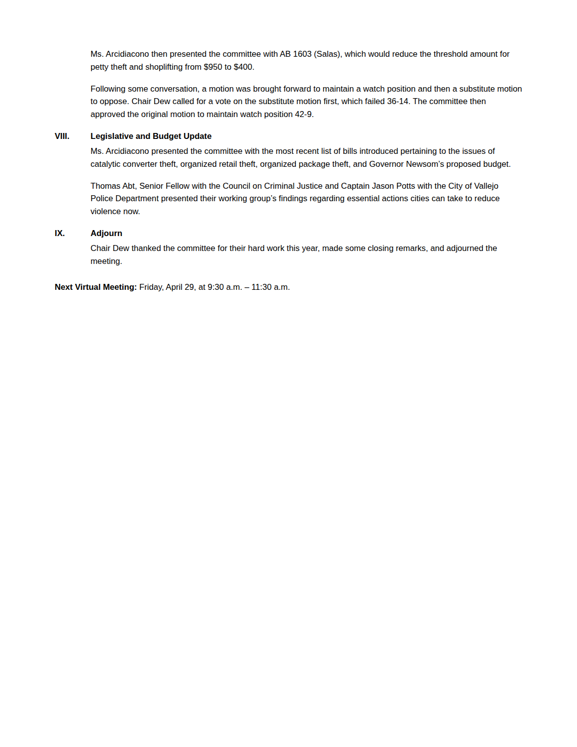Ms. Arcidiacono then presented the committee with AB 1603 (Salas), which would reduce the threshold amount for petty theft and shoplifting from $950 to $400.
Following some conversation, a motion was brought forward to maintain a watch position and then a substitute motion to oppose. Chair Dew called for a vote on the substitute motion first, which failed 36-14. The committee then approved the original motion to maintain watch position 42-9.
VIII. Legislative and Budget Update
Ms. Arcidiacono presented the committee with the most recent list of bills introduced pertaining to the issues of catalytic converter theft, organized retail theft, organized package theft, and Governor Newsom’s proposed budget.
Thomas Abt, Senior Fellow with the Council on Criminal Justice and Captain Jason Potts with the City of Vallejo Police Department presented their working group’s findings regarding essential actions cities can take to reduce violence now.
IX. Adjourn
Chair Dew thanked the committee for their hard work this year, made some closing remarks, and adjourned the meeting.
Next Virtual Meeting: Friday, April 29, at 9:30 a.m. – 11:30 a.m.